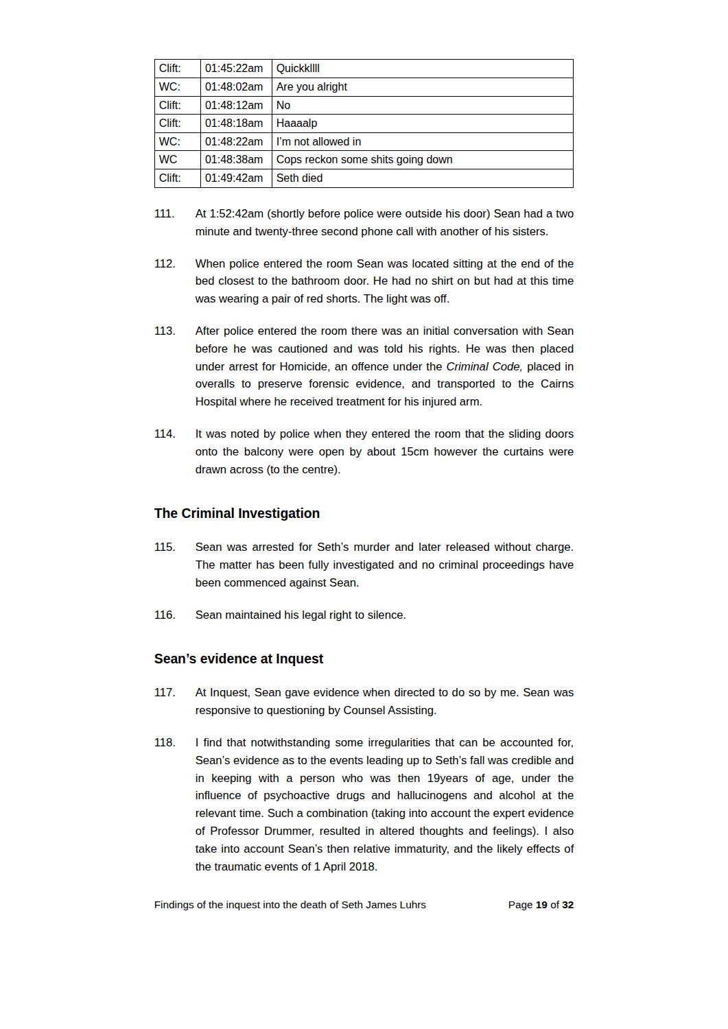| Clift: | 01:45:22am | Quickkllll |
| WC: | 01:48:02am | Are you alright |
| Clift: | 01:48:12am | No |
| Clift: | 01:48:18am | Haaaalp |
| WC: | 01:48:22am | I’m not allowed in |
| WC | 01:48:38am | Cops reckon some shits going down |
| Clift: | 01:49:42am | Seth died |
111. At 1:52:42am (shortly before police were outside his door) Sean had a two minute and twenty-three second phone call with another of his sisters.
112. When police entered the room Sean was located sitting at the end of the bed closest to the bathroom door. He had no shirt on but had at this time was wearing a pair of red shorts. The light was off.
113. After police entered the room there was an initial conversation with Sean before he was cautioned and was told his rights. He was then placed under arrest for Homicide, an offence under the Criminal Code, placed in overalls to preserve forensic evidence, and transported to the Cairns Hospital where he received treatment for his injured arm.
114. It was noted by police when they entered the room that the sliding doors onto the balcony were open by about 15cm however the curtains were drawn across (to the centre).
The Criminal Investigation
115. Sean was arrested for Seth’s murder and later released without charge. The matter has been fully investigated and no criminal proceedings have been commenced against Sean.
116. Sean maintained his legal right to silence.
Sean’s evidence at Inquest
117. At Inquest, Sean gave evidence when directed to do so by me. Sean was responsive to questioning by Counsel Assisting.
118. I find that notwithstanding some irregularities that can be accounted for, Sean’s evidence as to the events leading up to Seth’s fall was credible and in keeping with a person who was then 19years of age, under the influence of psychoactive drugs and hallucinogens and alcohol at the relevant time. Such a combination (taking into account the expert evidence of Professor Drummer, resulted in altered thoughts and feelings). I also take into account Sean’s then relative immaturity, and the likely effects of the traumatic events of 1 April 2018.
Findings of the inquest into the death of Seth James Luhrs
Page 19 of 32